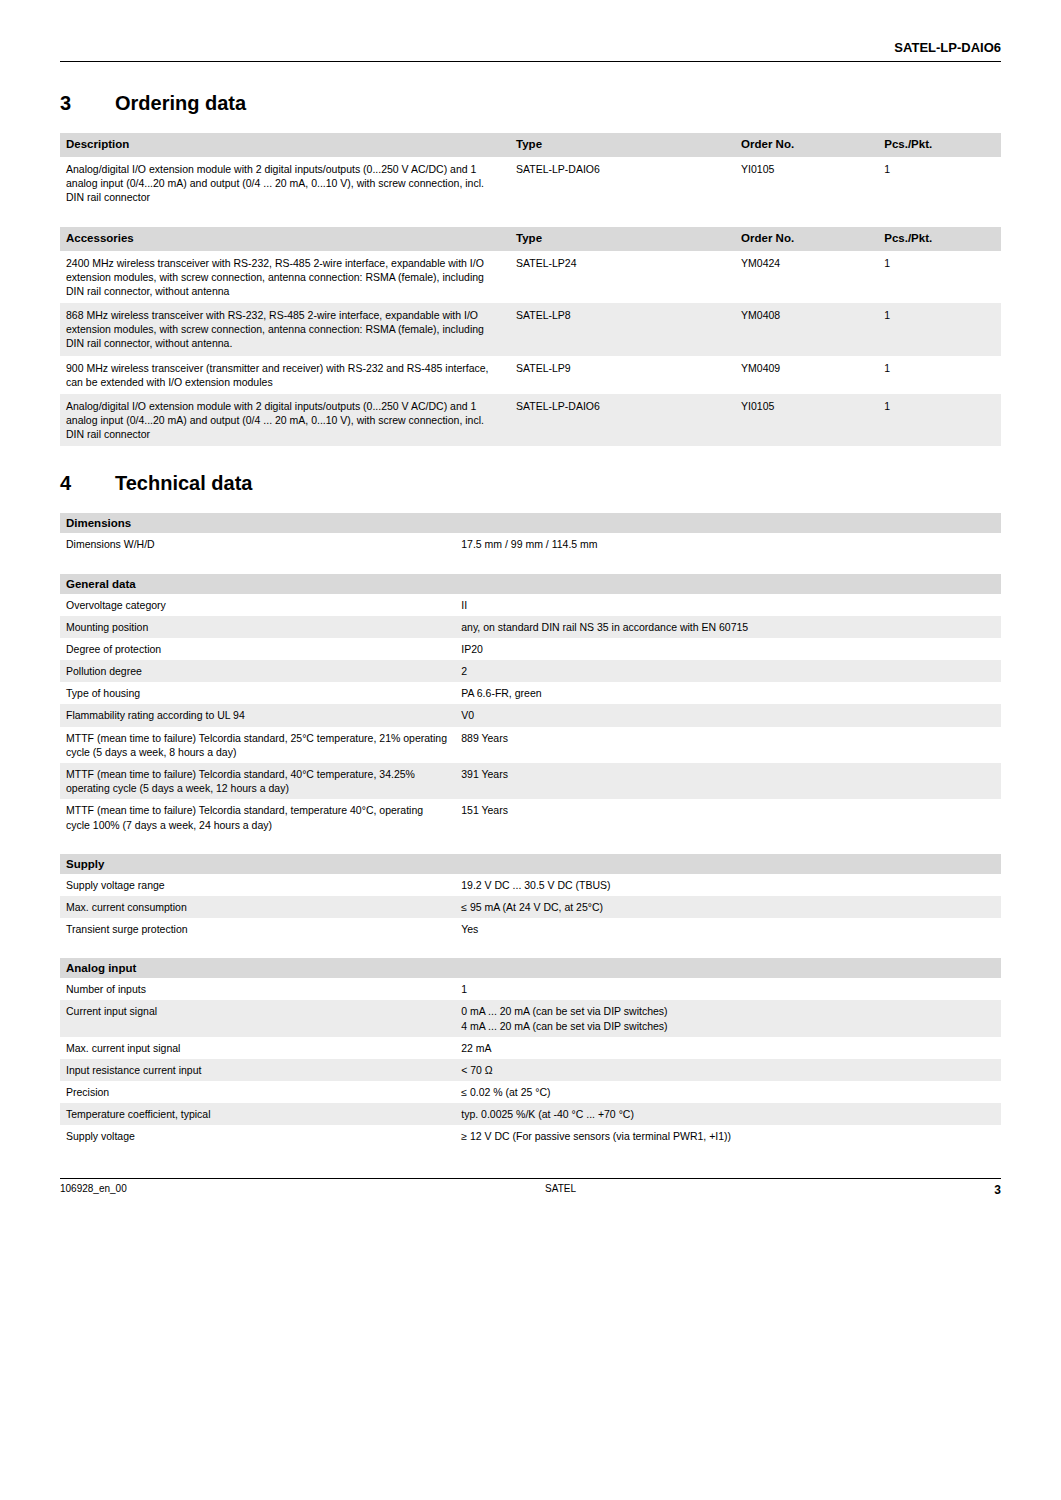SATEL-LP-DAIO6
3 Ordering data
| Description | Type | Order No. | Pcs./Pkt. |
| --- | --- | --- | --- |
| Analog/digital I/O extension module with 2 digital inputs/outputs (0...250 V AC/DC) and 1 analog input (0/4...20 mA) and output (0/4 ... 20 mA, 0...10 V), with screw connection, incl. DIN rail connector | SATEL-LP-DAIO6 | YI0105 | 1 |
| Accessories | Type | Order No. | Pcs./Pkt. |
| --- | --- | --- | --- |
| 2400 MHz wireless transceiver with RS-232, RS-485 2-wire interface, expandable with I/O extension modules, with screw connection, antenna connection: RSMA (female), including DIN rail connector, without antenna | SATEL-LP24 | YM0424 | 1 |
| 868 MHz wireless transceiver with RS-232, RS-485 2-wire interface, expandable with I/O extension modules, with screw connection, antenna connection: RSMA (female), including DIN rail connector, without antenna. | SATEL-LP8 | YM0408 | 1 |
| 900 MHz wireless transceiver (transmitter and receiver) with RS-232 and RS-485 interface, can be extended with I/O extension modules | SATEL-LP9 | YM0409 | 1 |
| Analog/digital I/O extension module with 2 digital inputs/outputs (0...250 V AC/DC) and 1 analog input (0/4...20 mA) and output (0/4 ... 20 mA, 0...10 V), with screw connection, incl. DIN rail connector | SATEL-LP-DAIO6 | YI0105 | 1 |
4 Technical data
| Dimensions |
| --- |
| Dimensions W/H/D | 17.5 mm / 99 mm / 114.5 mm |
| General data |
| --- |
| Overvoltage category | II |
| Mounting position | any, on standard DIN rail NS 35 in accordance with EN 60715 |
| Degree of protection | IP20 |
| Pollution degree | 2 |
| Type of housing | PA 6.6-FR, green |
| Flammability rating according to UL 94 | V0 |
| MTTF (mean time to failure) Telcordia standard, 25°C temperature, 21% operating cycle (5 days a week, 8 hours a day) | 889 Years |
| MTTF (mean time to failure) Telcordia standard, 40°C temperature, 34.25% operating cycle (5 days a week, 12 hours a day) | 391 Years |
| MTTF (mean time to failure) Telcordia standard, temperature 40°C, operating cycle 100% (7 days a week, 24 hours a day) | 151 Years |
| Supply |
| --- |
| Supply voltage range | 19.2 V DC ... 30.5 V DC (TBUS) |
| Max. current consumption | ≤ 95 mA (At 24 V DC, at 25°C) |
| Transient surge protection | Yes |
| Analog input |
| --- |
| Number of inputs | 1 |
| Current input signal | 0 mA ... 20 mA (can be set via DIP switches) 4 mA ... 20 mA (can be set via DIP switches) |
| Max. current input signal | 22 mA |
| Input resistance current input | < 70 Ω |
| Precision | ≤ 0.02 % (at 25 °C) |
| Temperature coefficient, typical | typ. 0.0025 %/K (at -40 °C ... +70 °C) |
| Supply voltage | ≥ 12 V DC (For passive sensors (via terminal PWR1, +I1)) |
106928_en_00
SATEL
3